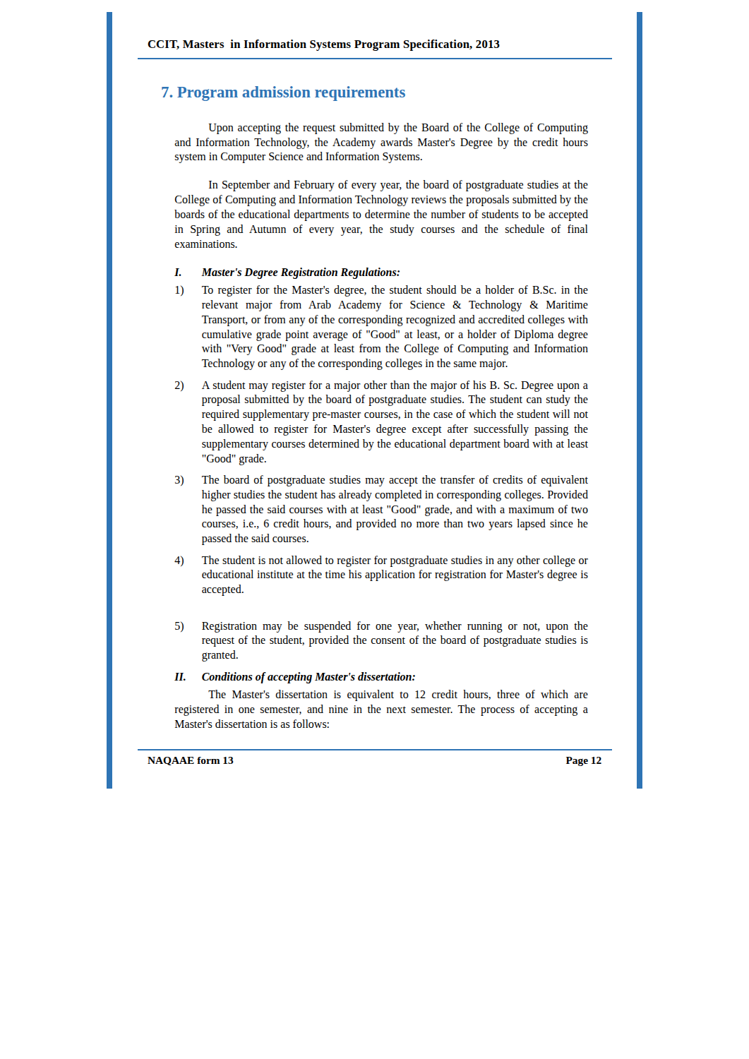CCIT, Masters in Information Systems Program Specification, 2013
7. Program admission requirements
Upon accepting the request submitted by the Board of the College of Computing and Information Technology, the Academy awards Master's Degree by the credit hours system in Computer Science and Information Systems.
In September and February of every year, the board of postgraduate studies at the College of Computing and Information Technology reviews the proposals submitted by the boards of the educational departments to determine the number of students to be accepted in Spring and Autumn of every year, the study courses and the schedule of final examinations.
I. Master's Degree Registration Regulations:
1) To register for the Master's degree, the student should be a holder of B.Sc. in the relevant major from Arab Academy for Science & Technology & Maritime Transport, or from any of the corresponding recognized and accredited colleges with cumulative grade point average of "Good" at least, or a holder of Diploma degree with "Very Good" grade at least from the College of Computing and Information Technology or any of the corresponding colleges in the same major.
2) A student may register for a major other than the major of his B. Sc. Degree upon a proposal submitted by the board of postgraduate studies. The student can study the required supplementary pre-master courses, in the case of which the student will not be allowed to register for Master's degree except after successfully passing the supplementary courses determined by the educational department board with at least "Good" grade.
3) The board of postgraduate studies may accept the transfer of credits of equivalent higher studies the student has already completed in corresponding colleges. Provided he passed the said courses with at least "Good" grade, and with a maximum of two courses, i.e., 6 credit hours, and provided no more than two years lapsed since he passed the said courses.
4) The student is not allowed to register for postgraduate studies in any other college or educational institute at the time his application for registration for Master's degree is accepted.
5) Registration may be suspended for one year, whether running or not, upon the request of the student, provided the consent of the board of postgraduate studies is granted.
II. Conditions of accepting Master's dissertation:
The Master's dissertation is equivalent to 12 credit hours, three of which are registered in one semester, and nine in the next semester. The process of accepting a Master's dissertation is as follows:
NAQAAE form 13 Page 12